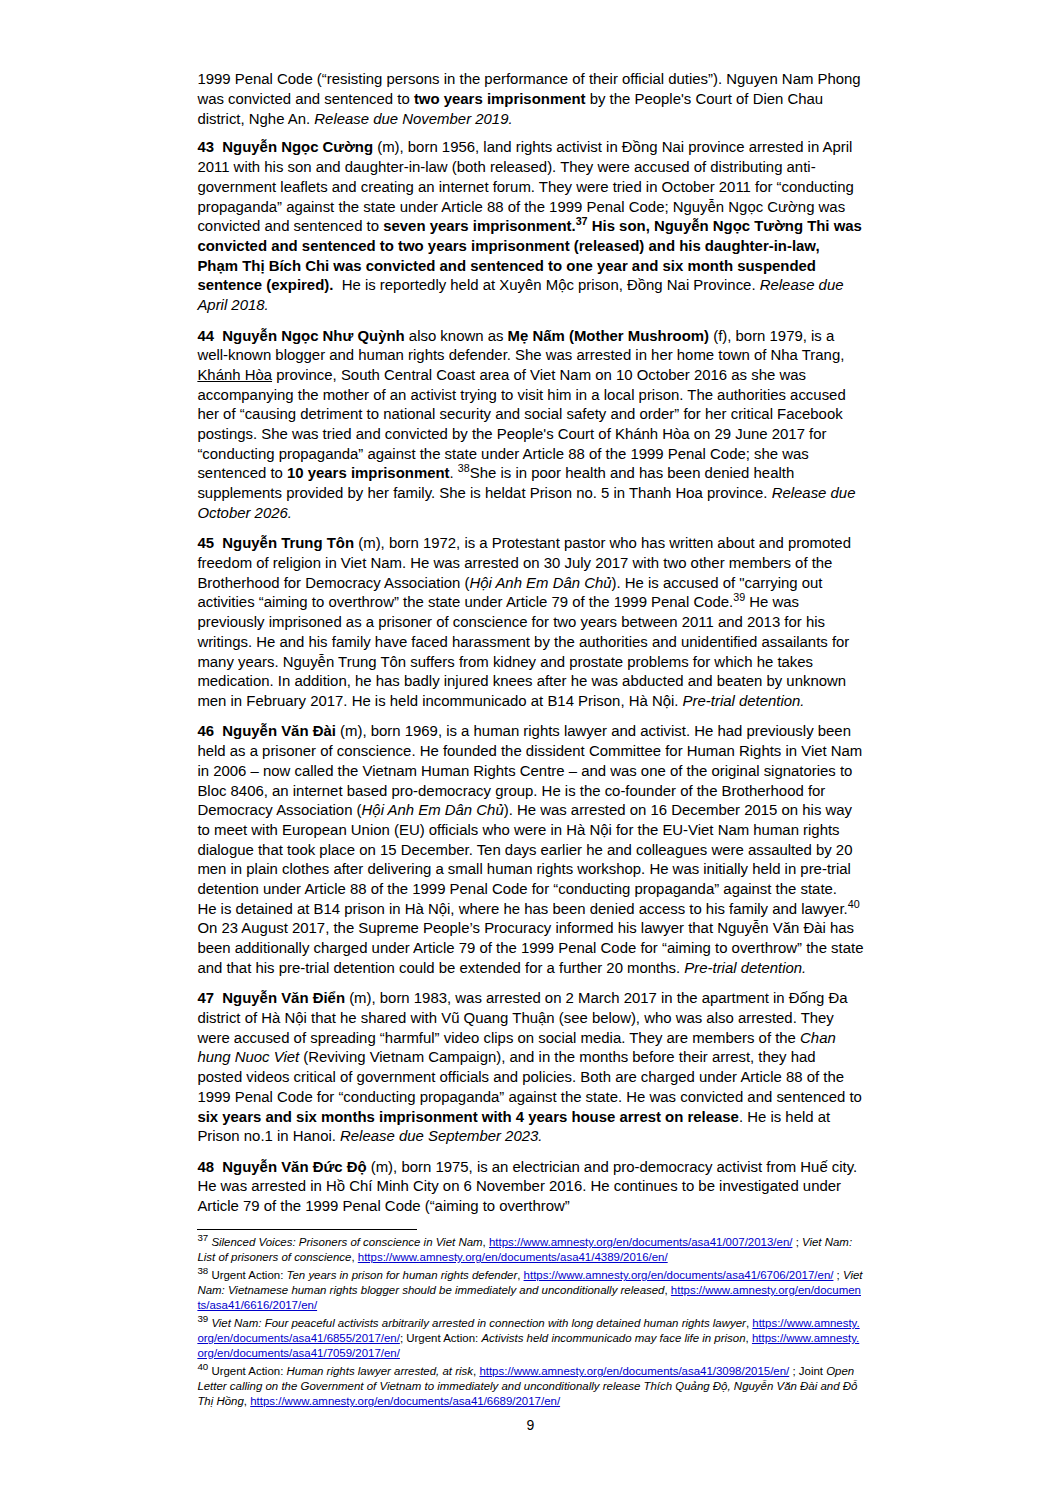1999 Penal Code (“resisting persons in the performance of their official duties”). Nguyen Nam Phong was convicted and sentenced to two years imprisonment by the People's Court of Dien Chau district, Nghe An. Release due November 2019.
43 Nguyễn Ngọc Cường (m), born 1956, land rights activist in Đồng Nai province arrested in April 2011 with his son and daughter-in-law (both released). They were accused of distributing anti-government leaflets and creating an internet forum. They were tried in October 2011 for “conducting propaganda” against the state under Article 88 of the 1999 Penal Code; Nguyễn Ngọc Cường was convicted and sentenced to seven years imprisonment.37 His son, Nguyễn Ngọc Tường Thi was convicted and sentenced to two years imprisonment (released) and his daughter-in-law, Phạm Thị Bích Chi was convicted and sentenced to one year and six month suspended sentence (expired). He is reportedly held at Xuyên Mộc prison, Đồng Nai Province. Release due April 2018.
44 Nguyễn Ngọc Như Quỳnh also known as Mẹ Nấm (Mother Mushroom) (f), born 1979, is a well-known blogger and human rights defender. She was arrested in her home town of Nha Trang, Khánh Hòa province, South Central Coast area of Viet Nam on 10 October 2016 as she was accompanying the mother of an activist trying to visit him in a local prison. The authorities accused her of “causing detriment to national security and social safety and order” for her critical Facebook postings. She was tried and convicted by the People's Court of Khánh Hòa on 29 June 2017 for “conducting propaganda” against the state under Article 88 of the 1999 Penal Code; she was sentenced to 10 years imprisonment. 38She is in poor health and has been denied health supplements provided by her family. She is heldat Prison no. 5 in Thanh Hoa province. Release due October 2026.
45 Nguyễn Trung Tôn (m), born 1972, is a Protestant pastor who has written about and promoted freedom of religion in Viet Nam. He was arrested on 30 July 2017 with two other members of the Brotherhood for Democracy Association (Hội Anh Em Dân Chủ). He is accused of "carrying out activities “aiming to overthrow” the state under Article 79 of the 1999 Penal Code.39 He was previously imprisoned as a prisoner of conscience for two years between 2011 and 2013 for his writings. He and his family have faced harassment by the authorities and unidentified assailants for many years. Nguyễn Trung Tôn suffers from kidney and prostate problems for which he takes medication. In addition, he has badly injured knees after he was abducted and beaten by unknown men in February 2017. He is held incommunicado at B14 Prison, Hà Nội. Pre-trial detention.
46 Nguyễn Văn Đài (m), born 1969, is a human rights lawyer and activist. He had previously been held as a prisoner of conscience. He founded the dissident Committee for Human Rights in Viet Nam in 2006 – now called the Vietnam Human Rights Centre – and was one of the original signatories to Bloc 8406, an internet based pro-democracy group. He is the co-founder of the Brotherhood for Democracy Association (Hội Anh Em Dân Chủ). He was arrested on 16 December 2015 on his way to meet with European Union (EU) officials who were in Hà Nội for the EU-Viet Nam human rights dialogue that took place on 15 December. Ten days earlier he and colleagues were assaulted by 20 men in plain clothes after delivering a small human rights workshop. He was initially held in pre-trial detention under Article 88 of the 1999 Penal Code for “conducting propaganda” against the state. He is detained at B14 prison in Hà Nội, where he has been denied access to his family and lawyer.40 On 23 August 2017, the Supreme People’s Procuracy informed his lawyer that Nguyễn Văn Đài has been additionally charged under Article 79 of the 1999 Penal Code for “aiming to overthrow” the state and that his pre-trial detention could be extended for a further 20 months. Pre-trial detention.
47 Nguyễn Văn Điển (m), born 1983, was arrested on 2 March 2017 in the apartment in Đống Đa district of Hà Nội that he shared with Vũ Quang Thuận (see below), who was also arrested. They were accused of spreading “harmful” video clips on social media. They are members of the Chan hung Nuoc Viet (Reviving Vietnam Campaign), and in the months before their arrest, they had posted videos critical of government officials and policies. Both are charged under Article 88 of the 1999 Penal Code for “conducting propaganda” against the state. He was convicted and sentenced to six years and six months imprisonment with 4 years house arrest on release. He is held at Prison no.1 in Hanoi. Release due September 2023.
48 Nguyễn Văn Đức Độ (m), born 1975, is an electrician and pro-democracy activist from Huế city. He was arrested in Hồ Chí Minh City on 6 November 2016. He continues to be investigated under Article 79 of the 1999 Penal Code (“aiming to overthrow”
37 Silenced Voices: Prisoners of conscience in Viet Nam, https://www.amnesty.org/en/documents/asa41/007/2013/en/ ; Viet Nam: List of prisoners of conscience, https://www.amnesty.org/en/documents/asa41/4389/2016/en/
38 Urgent Action: Ten years in prison for human rights defender, https://www.amnesty.org/en/documents/asa41/6706/2017/en/ ; Viet Nam: Vietnamese human rights blogger should be immediately and unconditionally released, https://www.amnesty.org/en/documents/asa41/6616/2017/en/
39 Viet Nam: Four peaceful activists arbitrarily arrested in connection with long detained human rights lawyer, https://www.amnesty.org/en/documents/asa41/6855/2017/en/; Urgent Action: Activists held incommunicado may face life in prison, https://www.amnesty.org/en/documents/asa41/7059/2017/en/
40 Urgent Action: Human rights lawyer arrested, at risk, https://www.amnesty.org/en/documents/asa41/3098/2015/en/ ; Joint Open Letter calling on the Government of Vietnam to immediately and unconditionally release Thích Quảng Độ, Nguyễn Văn Đài and Đỗ Thị Hồng, https://www.amnesty.org/en/documents/asa41/6689/2017/en/
9